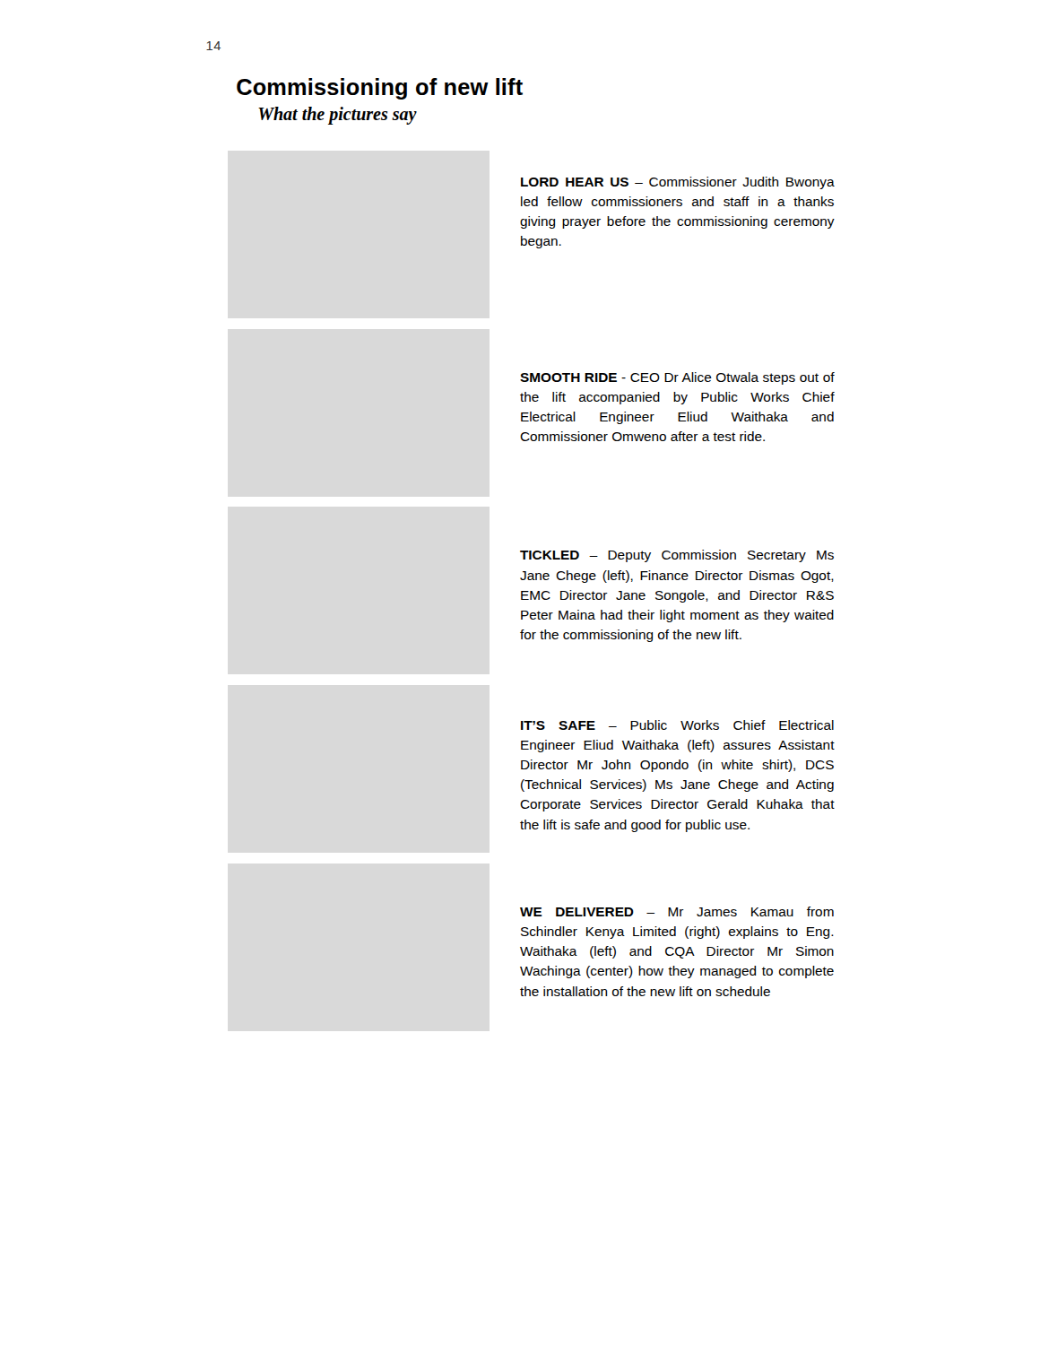14
Commissioning of new lift
What the pictures say
LORD HEAR US – Commissioner Judith Bwonya led fellow commissioners and staff in a thanks giving prayer before the commissioning ceremony began.
SMOOTH RIDE - CEO Dr Alice Otwala steps out of the lift accompanied by Public Works Chief Electrical Engineer Eliud Waithaka and Commissioner Omweno after a test ride.
TICKLED – Deputy Commission Secretary Ms Jane Chege (left), Finance Director Dismas Ogot, EMC Director Jane Songole, and Director R&S Peter Maina had their light moment as they waited for the commissioning of the new lift.
IT’S SAFE – Public Works Chief Electrical Engineer Eliud Waithaka (left) assures Assistant Director Mr John Opondo (in white shirt), DCS (Technical Services) Ms Jane Chege and Acting Corporate Services Director Gerald Kuhaka that the lift is safe and good for public use.
WE DELIVERED – Mr James Kamau from Schindler Kenya Limited (right) explains to Eng. Waithaka (left) and CQA Director Mr Simon Wachinga (center) how they managed to complete the installation of the new lift on schedule